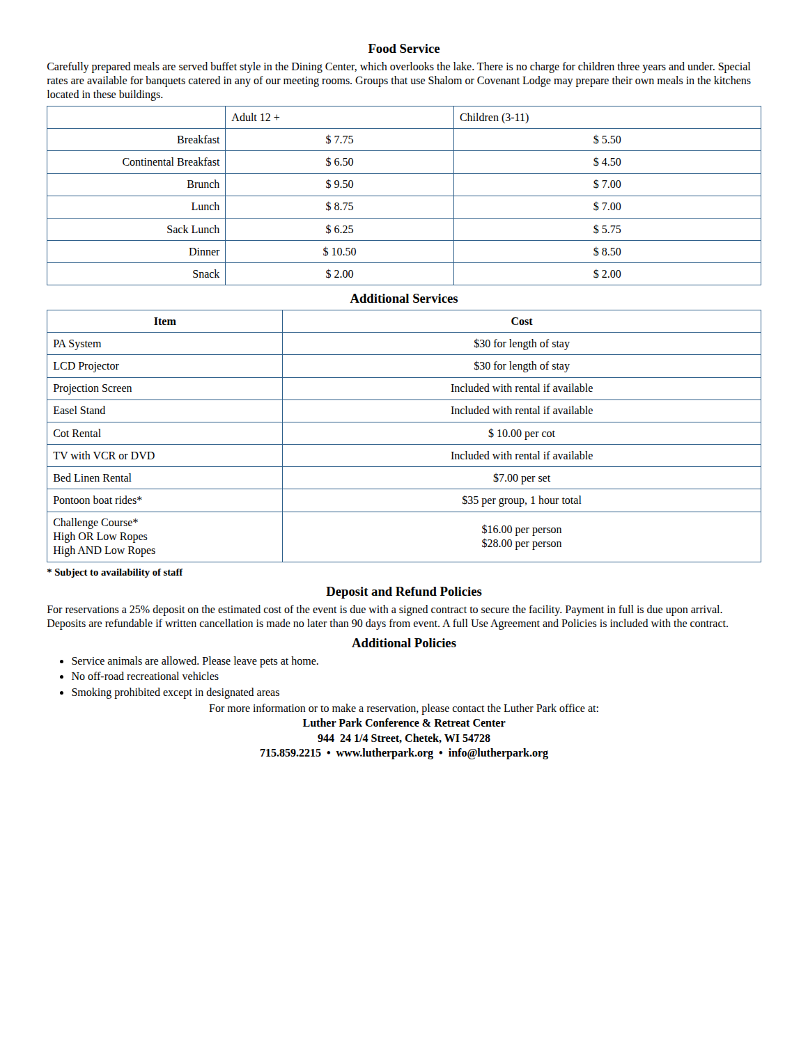Food Service
Carefully prepared meals are served buffet style in the Dining Center, which overlooks the lake. There is no charge for children three years and under. Special rates are available for banquets catered in any of our meeting rooms. Groups that use Shalom or Covenant Lodge may prepare their own meals in the kitchens located in these buildings.
| | Adult 12 + | Children (3-11) |
| Breakfast | $ 7.75 | $ 5.50 |
| Continental Breakfast | $ 6.50 | $ 4.50 |
| Brunch | $ 9.50 | $ 7.00 |
| Lunch | $ 8.75 | $ 7.00 |
| Sack Lunch | $ 6.25 | $ 5.75 |
| Dinner | $ 10.50 | $ 8.50 |
| Snack | $ 2.00 | $ 2.00 |
Additional Services
| Item | Cost |
| --- | --- |
| PA System | $30 for length of stay |
| LCD Projector | $30 for length of stay |
| Projection Screen | Included with rental if available |
| Easel Stand | Included with rental if available |
| Cot Rental | $ 10.00 per cot |
| TV with VCR or DVD | Included with rental if available |
| Bed Linen Rental | $7.00 per set |
| Pontoon boat rides* | $35 per group, 1 hour total |
| Challenge Course* High OR Low Ropes High AND Low Ropes | $16.00 per person $28.00 per person |
* Subject to availability of staff
Deposit and Refund Policies
For reservations a 25% deposit on the estimated cost of the event is due with a signed contract to secure the facility. Payment in full is due upon arrival. Deposits are refundable if written cancellation is made no later than 90 days from event. A full Use Agreement and Policies is included with the contract.
Additional Policies
Service animals are allowed. Please leave pets at home.
No off-road recreational vehicles
Smoking prohibited except in designated areas
For more information or to make a reservation, please contact the Luther Park office at:
Luther Park Conference & Retreat Center
944 24 1/4 Street, Chetek, WI 54728
715.859.2215 • www.lutherpark.org • info@lutherpark.org